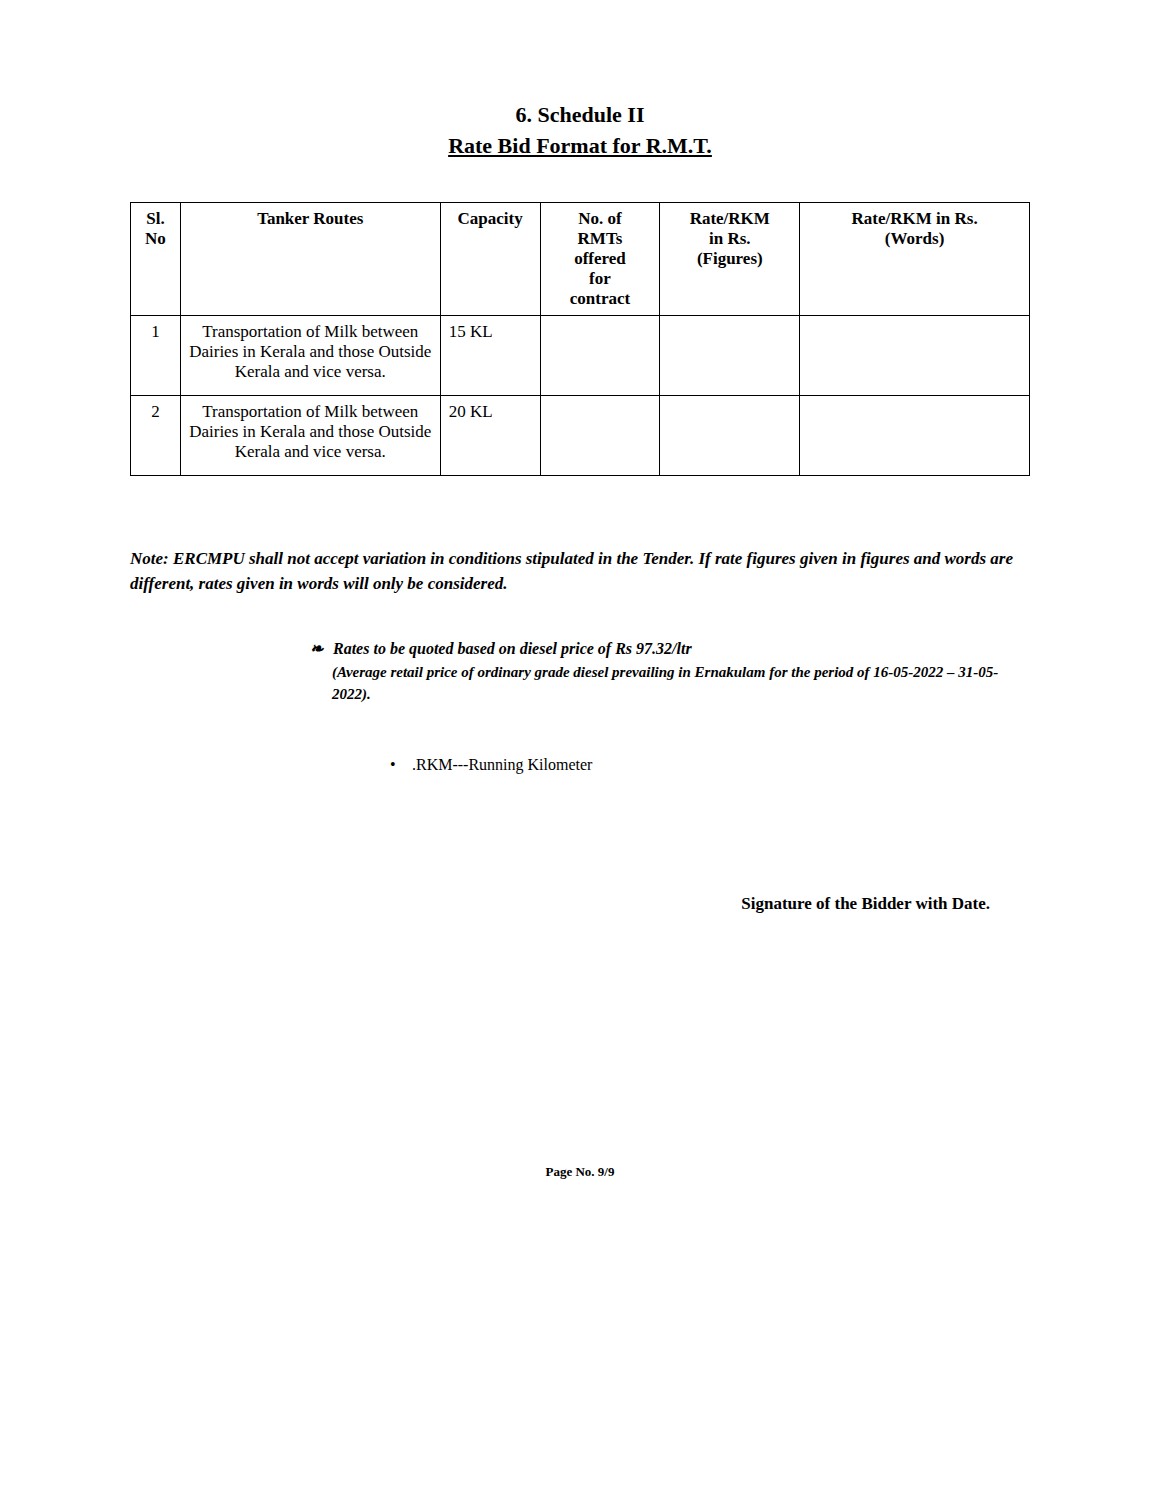6. Schedule II
Rate Bid Format for R.M.T.
| Sl. No | Tanker Routes | Capacity | No. of RMTs offered for contract | Rate/RKM in Rs. (Figures) | Rate/RKM in Rs. (Words) |
| --- | --- | --- | --- | --- | --- |
| 1 | Transportation of Milk between Dairies in Kerala and those Outside Kerala and vice versa. | 15 KL | | | |
| 2 | Transportation of Milk between Dairies in Kerala and those Outside Kerala and vice versa. | 20 KL | | | |
Note: ERCMPU shall not accept variation in conditions stipulated in the Tender. If rate figures given in figures and words are different, rates given in words will only be considered.
❧ Rates to be quoted based on diesel price of Rs 97.32/ltr (Average retail price of ordinary grade diesel prevailing in Ernakulam for the period of 16-05-2022 – 31-05-2022).
• .RKM---Running Kilometer
Signature of the Bidder with Date.
Page No. 9/9